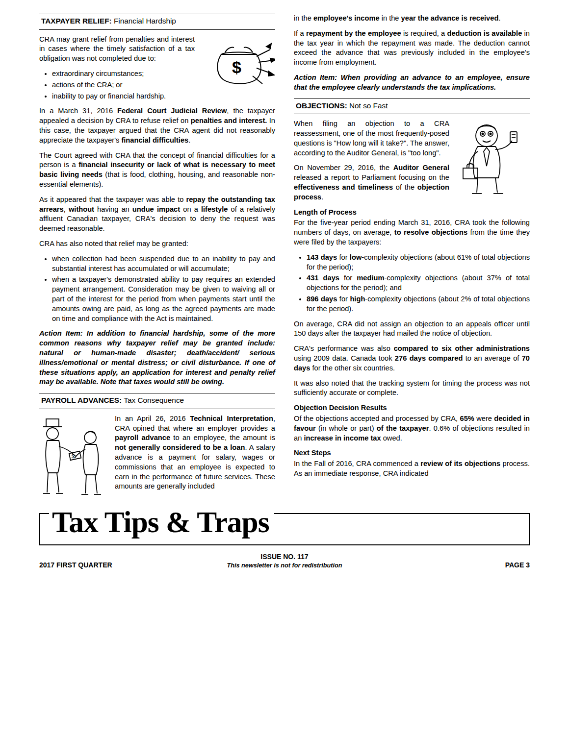TAXPAYER RELIEF: Financial Hardship
$
CRA may grant relief from penalties and interest in cases where the timely satisfaction of a tax obligation was not completed due to:
extraordinary circumstances;
actions of the CRA; or
inability to pay or financial hardship.
In a March 31, 2016 Federal Court Judicial Review, the taxpayer appealed a decision by CRA to refuse relief on penalties and interest. In this case, the taxpayer argued that the CRA agent did not reasonably appreciate the taxpayer's financial difficulties.
The Court agreed with CRA that the concept of financial difficulties for a person is a financial insecurity or lack of what is necessary to meet basic living needs (that is food, clothing, housing, and reasonable non-essential elements).
As it appeared that the taxpayer was able to repay the outstanding tax arrears, without having an undue impact on a lifestyle of a relatively affluent Canadian taxpayer, CRA's decision to deny the request was deemed reasonable.
CRA has also noted that relief may be granted:
when collection had been suspended due to an inability to pay and substantial interest has accumulated or will accumulate;
when a taxpayer's demonstrated ability to pay requires an extended payment arrangement. Consideration may be given to waiving all or part of the interest for the period from when payments start until the amounts owing are paid, as long as the agreed payments are made on time and compliance with the Act is maintained.
Action Item: In addition to financial hardship, some of the more common reasons why taxpayer relief may be granted include: natural or human-made disaster; death/accident/ serious illness/emotional or mental distress; or civil disturbance. If one of these situations apply, an application for interest and penalty relief may be available. Note that taxes would still be owing.
PAYROLL ADVANCES: Tax Consequence
$
In an April 26, 2016 Technical Interpretation, CRA opined that where an employer provides a payroll advance to an employee, the amount is not generally considered to be a loan. A salary advance is a payment for salary, wages or commissions that an employee is expected to earn in the performance of future services. These amounts are generally included
in the employee's income in the year the advance is received.
If a repayment by the employee is required, a deduction is available in the tax year in which the repayment was made. The deduction cannot exceed the advance that was previously included in the employee's income from employment.
Action Item: When providing an advance to an employee, ensure that the employee clearly understands the tax implications.
OBJECTIONS: Not so Fast
When filing an objection to a CRA reassessment, one of the most frequently-posed questions is "How long will it take?". The answer, according to the Auditor General, is "too long".
On November 29, 2016, the Auditor General released a report to Parliament focusing on the effectiveness and timeliness of the objection process.
Length of Process
For the five-year period ending March 31, 2016, CRA took the following numbers of days, on average, to resolve objections from the time they were filed by the taxpayers:
143 days for low-complexity objections (about 61% of total objections for the period);
431 days for medium-complexity objections (about 37% of total objections for the period); and
896 days for high-complexity objections (about 2% of total objections for the period).
On average, CRA did not assign an objection to an appeals officer until 150 days after the taxpayer had mailed the notice of objection.
CRA's performance was also compared to six other administrations using 2009 data. Canada took 276 days compared to an average of 70 days for the other six countries.
It was also noted that the tracking system for timing the process was not sufficiently accurate or complete.
Objection Decision Results
Of the objections accepted and processed by CRA, 65% were decided in favour (in whole or part) of the taxpayer. 0.6% of objections resulted in an increase in income tax owed.
Next Steps
In the Fall of 2016, CRA commenced a review of its objections process. As an immediate response, CRA indicated
Tax Tips & Traps
2017 FIRST QUARTER
ISSUE NO. 117 This newsletter is not for redistribution
PAGE 3